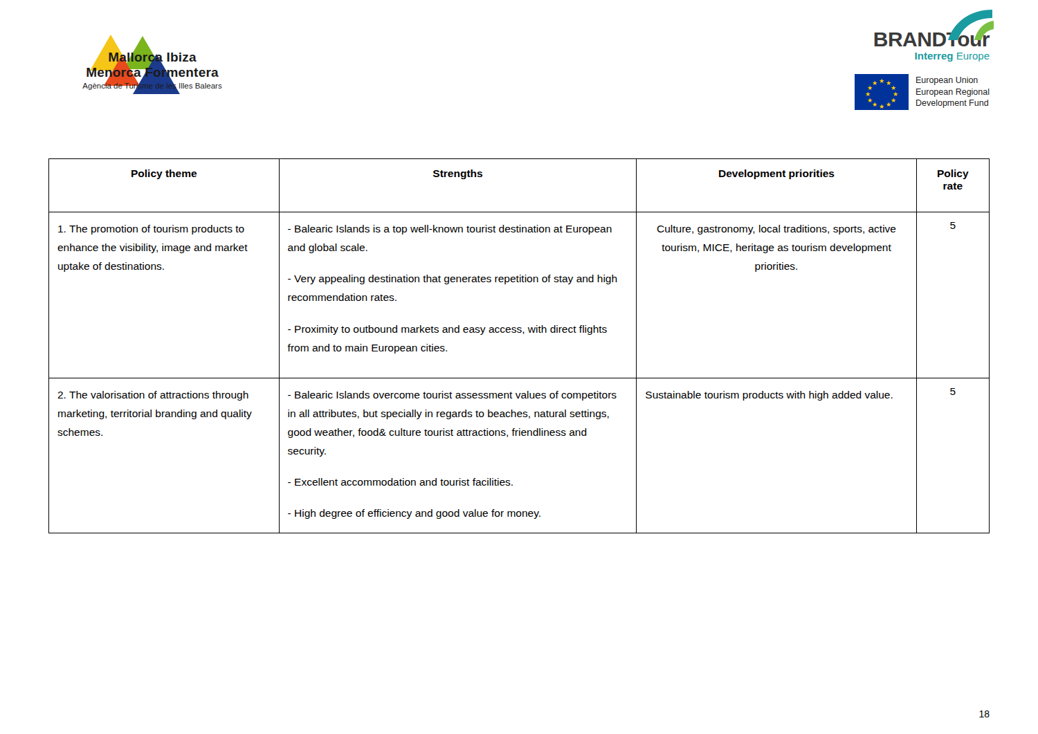Mallorca Ibiza
Menorca Formentera
Agència de Turisme de les Illes Balears
BRANDTour
Interreg Europe
★ ★ ★ ★ ★ ★ ★ ★ ★ ★ ★ ★
European Union
European Regional
Development Fund
| Policy theme | Strengths | Development priorities | Policy rate |
| --- | --- | --- | --- |
| 1. The promotion of tourism products to enhance the visibility, image and market uptake of destinations. | - Balearic Islands is a top well-known tourist destination at European and global scale. - Very appealing destination that generates repetition of stay and high recommendation rates. - Proximity to outbound markets and easy access, with direct flights from and to main European cities. | Culture, gastronomy, local traditions, sports, active tourism, MICE, heritage as tourism development priorities. | 5 |
| 2. The valorisation of attractions through marketing, territorial branding and quality schemes. | - Balearic Islands overcome tourist assessment values of competitors in all attributes, but specially in regards to beaches, natural settings, good weather, food& culture tourist attractions, friendliness and security. - Excellent accommodation and tourist facilities. - High degree of efficiency and good value for money. | Sustainable tourism products with high added value. | 5 |
18